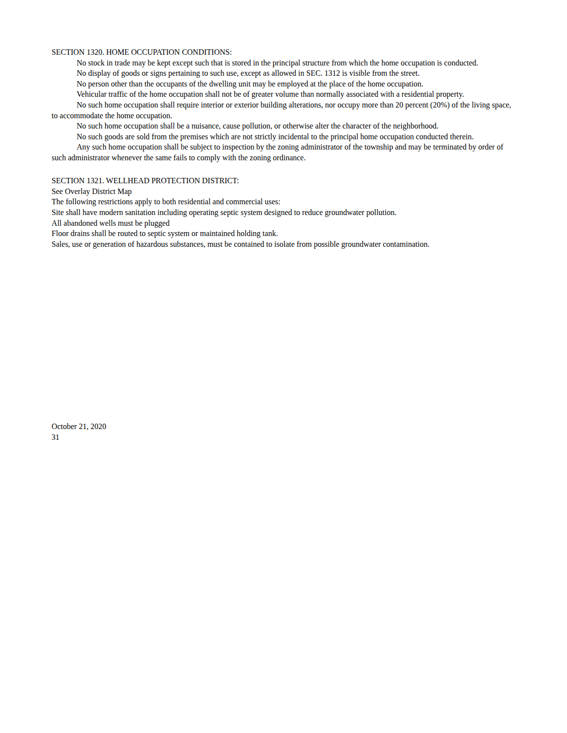SECTION 1320. HOME OCCUPATION CONDITIONS:
No stock in trade may be kept except such that is stored in the principal structure from which the home occupation is conducted.
No display of goods or signs pertaining to such use, except as allowed in SEC. 1312 is visible from the street.
No person other than the occupants of the dwelling unit may be employed at the place of the home occupation.
Vehicular traffic of the home occupation shall not be of greater volume than normally associated with a residential property.
No such home occupation shall require interior or exterior building alterations, nor occupy more than 20 percent (20%) of the living space, to accommodate the home occupation.
No such home occupation shall be a nuisance, cause pollution, or otherwise alter the character of the neighborhood.
No such goods are sold from the premises which are not strictly incidental to the principal home occupation conducted therein.
Any such home occupation shall be subject to inspection by the zoning administrator of the township and may be terminated by order of such administrator whenever the same fails to comply with the zoning ordinance.
SECTION 1321. WELLHEAD PROTECTION DISTRICT:
See Overlay District Map
The following restrictions apply to both residential and commercial uses:
Site shall have modern sanitation including operating septic system designed to reduce groundwater pollution.
All abandoned wells must be plugged
Floor drains shall be routed to septic system or maintained holding tank.
Sales, use or generation of hazardous substances, must be contained to isolate from possible groundwater contamination.
October 21, 2020
31